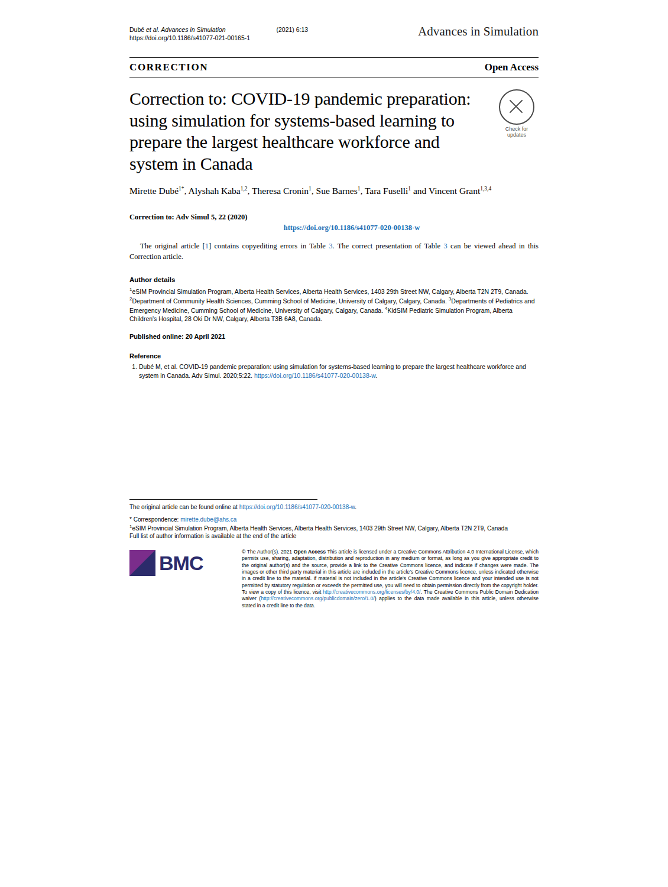Dubé et al. Advances in Simulation (2021) 6:13
https://doi.org/10.1186/s41077-021-00165-1
Advances in Simulation
CORRECTION
Open Access
Correction to: COVID-19 pandemic preparation: using simulation for systems-based learning to prepare the largest healthcare workforce and system in Canada
Check for
updates
Mirette Dubé1*, Alyshah Kaba1,2, Theresa Cronin1, Sue Barnes1, Tara Fuselli1 and Vincent Grant1,3,4
Correction to: Adv Simul 5, 22 (2020)
https://doi.org/10.1186/s41077-020-00138-w
The original article [1] contains copyediting errors in Table 3. The correct presentation of Table 3 can be viewed ahead in this Correction article.
Author details
1eSIM Provincial Simulation Program, Alberta Health Services, Alberta Health Services, 1403 29th Street NW, Calgary, Alberta T2N 2T9, Canada. 2Department of Community Health Sciences, Cumming School of Medicine, University of Calgary, Calgary, Canada. 3Departments of Pediatrics and Emergency Medicine, Cumming School of Medicine, University of Calgary, Calgary, Canada. 4KidSIM Pediatric Simulation Program, Alberta Children's Hospital, 28 Oki Dr NW, Calgary, Alberta T3B 6A8, Canada.
Published online: 20 April 2021
Reference
Dubé M, et al. COVID-19 pandemic preparation: using simulation for systems-based learning to prepare the largest healthcare workforce and system in Canada. Adv Simul. 2020;5:22. https://doi.org/10.1186/s41077-020-00138-w.
The original article can be found online at https://doi.org/10.1186/s41077-020-00138-w.
* Correspondence: mirette.dube@ahs.ca
1eSIM Provincial Simulation Program, Alberta Health Services, Alberta Health Services, 1403 29th Street NW, Calgary, Alberta T2N 2T9, Canada
Full list of author information is available at the end of the article
BMC
© The Author(s). 2021 Open Access This article is licensed under a Creative Commons Attribution 4.0 International License, which permits use, sharing, adaptation, distribution and reproduction in any medium or format, as long as you give appropriate credit to the original author(s) and the source, provide a link to the Creative Commons licence, and indicate if changes were made. The images or other third party material in this article are included in the article's Creative Commons licence, unless indicated otherwise in a credit line to the material. If material is not included in the article's Creative Commons licence and your intended use is not permitted by statutory regulation or exceeds the permitted use, you will need to obtain permission directly from the copyright holder. To view a copy of this licence, visit http://creativecommons.org/licenses/by/4.0/. The Creative Commons Public Domain Dedication waiver (http://creativecommons.org/publicdomain/zero/1.0/) applies to the data made available in this article, unless otherwise stated in a credit line to the data.